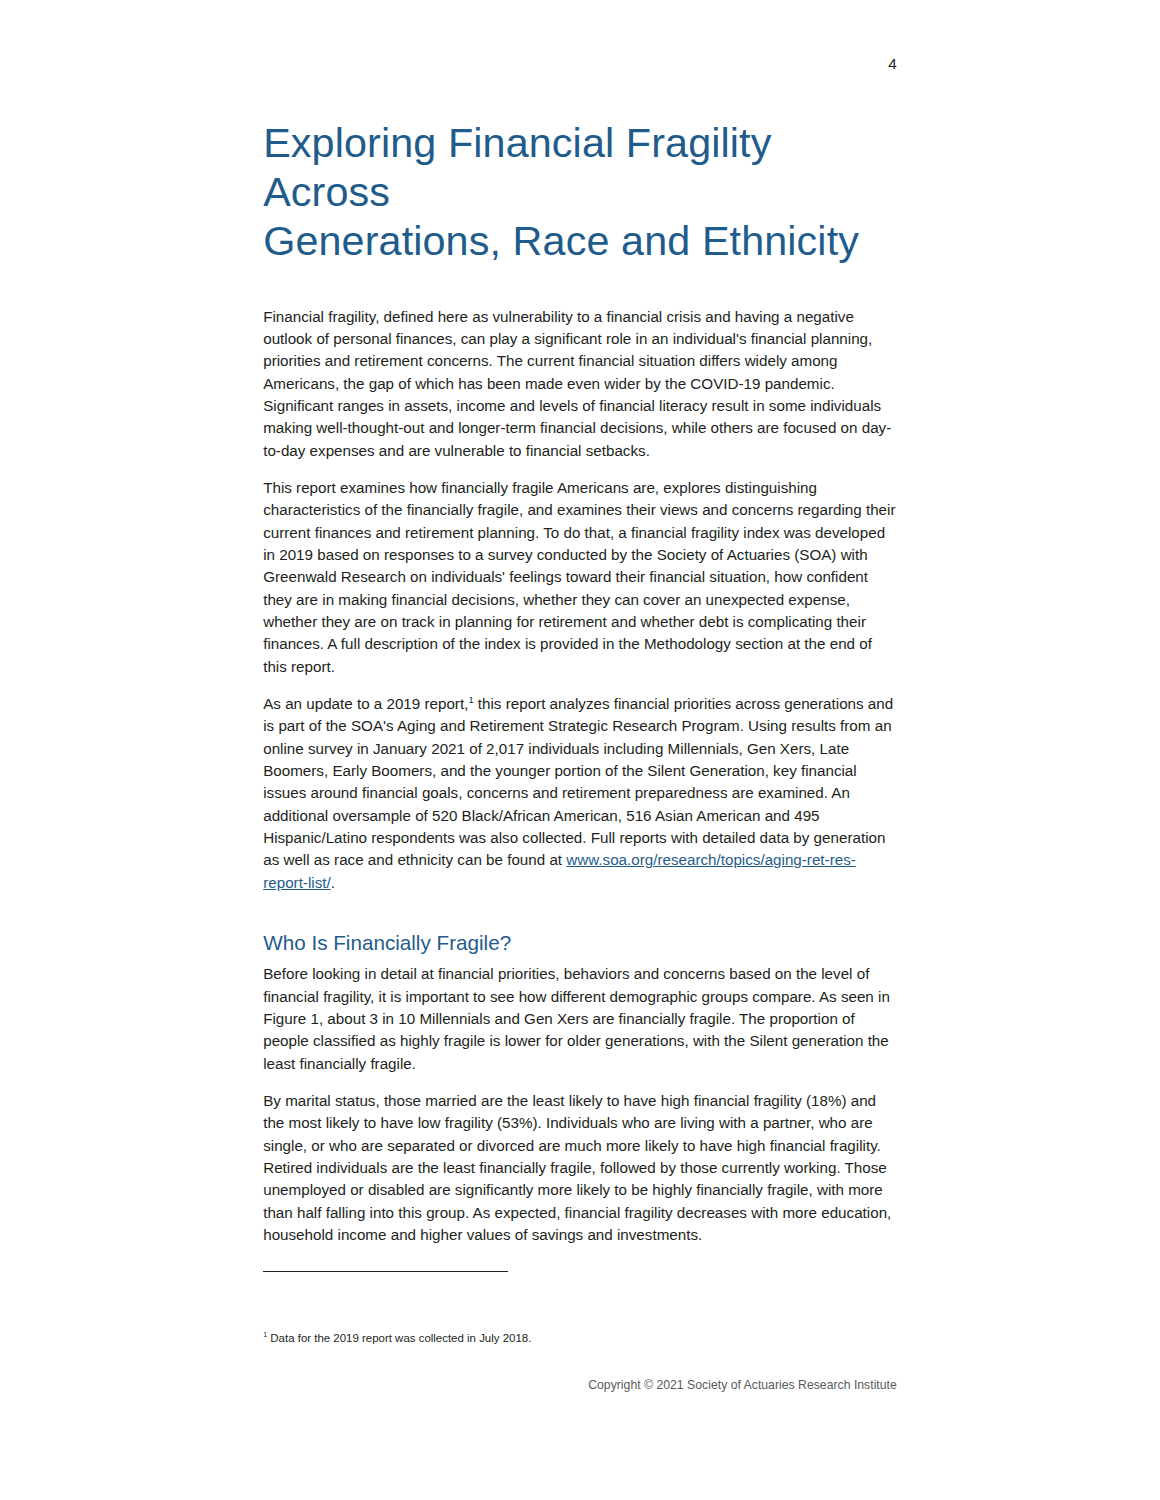4
Exploring Financial Fragility Across
Generations, Race and Ethnicity
Financial fragility, defined here as vulnerability to a financial crisis and having a negative outlook of personal finances, can play a significant role in an individual's financial planning, priorities and retirement concerns. The current financial situation differs widely among Americans, the gap of which has been made even wider by the COVID-19 pandemic. Significant ranges in assets, income and levels of financial literacy result in some individuals making well-thought-out and longer-term financial decisions, while others are focused on day-to-day expenses and are vulnerable to financial setbacks.
This report examines how financially fragile Americans are, explores distinguishing characteristics of the financially fragile, and examines their views and concerns regarding their current finances and retirement planning. To do that, a financial fragility index was developed in 2019 based on responses to a survey conducted by the Society of Actuaries (SOA) with Greenwald Research on individuals' feelings toward their financial situation, how confident they are in making financial decisions, whether they can cover an unexpected expense, whether they are on track in planning for retirement and whether debt is complicating their finances. A full description of the index is provided in the Methodology section at the end of this report.
As an update to a 2019 report,1 this report analyzes financial priorities across generations and is part of the SOA's Aging and Retirement Strategic Research Program. Using results from an online survey in January 2021 of 2,017 individuals including Millennials, Gen Xers, Late Boomers, Early Boomers, and the younger portion of the Silent Generation, key financial issues around financial goals, concerns and retirement preparedness are examined. An additional oversample of 520 Black/African American, 516 Asian American and 495 Hispanic/Latino respondents was also collected. Full reports with detailed data by generation as well as race and ethnicity can be found at www.soa.org/research/topics/aging-ret-res-report-list/.
Who Is Financially Fragile?
Before looking in detail at financial priorities, behaviors and concerns based on the level of financial fragility, it is important to see how different demographic groups compare. As seen in Figure 1, about 3 in 10 Millennials and Gen Xers are financially fragile. The proportion of people classified as highly fragile is lower for older generations, with the Silent generation the least financially fragile.
By marital status, those married are the least likely to have high financial fragility (18%) and the most likely to have low fragility (53%). Individuals who are living with a partner, who are single, or who are separated or divorced are much more likely to have high financial fragility. Retired individuals are the least financially fragile, followed by those currently working. Those unemployed or disabled are significantly more likely to be highly financially fragile, with more than half falling into this group. As expected, financial fragility decreases with more education, household income and higher values of savings and investments.
1 Data for the 2019 report was collected in July 2018.
Copyright © 2021 Society of Actuaries Research Institute